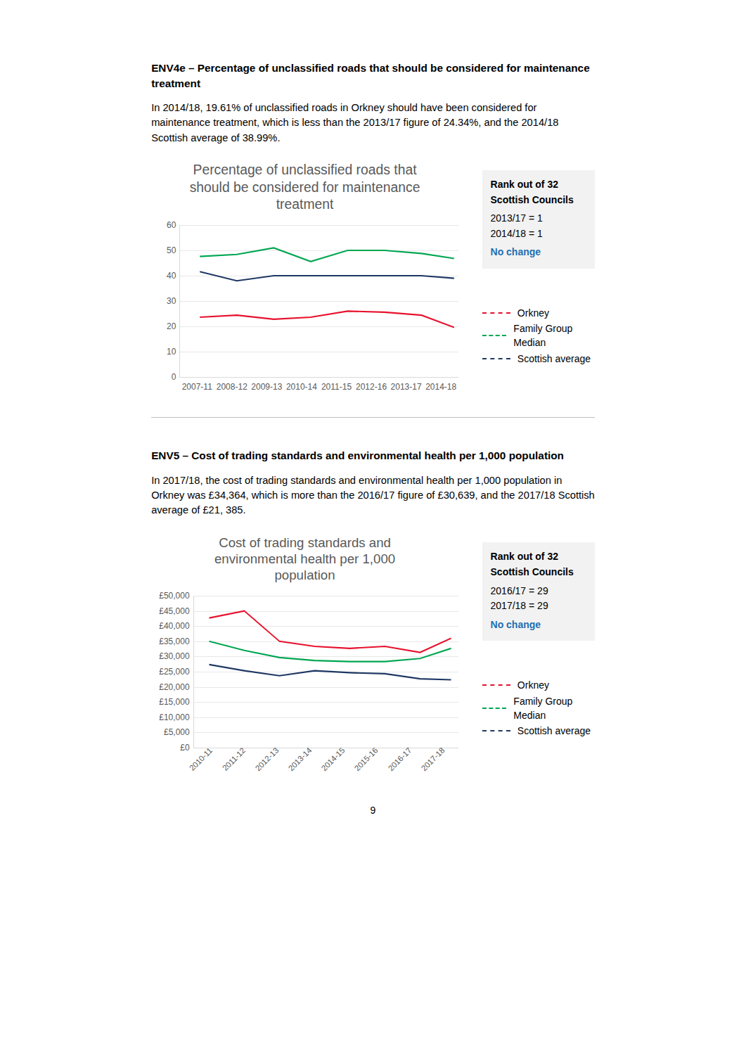ENV4e – Percentage of unclassified roads that should be considered for maintenance treatment
In 2014/18, 19.61% of unclassified roads in Orkney should have been considered for maintenance treatment, which is less than the 2013/17 figure of 24.34%, and the 2014/18 Scottish average of 38.99%.
Percentage of unclassified roads that
should be considered for maintenance
treatment
60
50
40
30
20
10
0
2007-112008-122009-132010-142011-152012-162013-172014-18
Rank out of 32
Scottish Councils
2013/17 = 1
2014/18 = 1
No change
Orkney
Family Group Median
Scottish average
ENV5 – Cost of trading standards and environmental health per 1,000 population
In 2017/18, the cost of trading standards and environmental health per 1,000 population in Orkney was £34,364, which is more than the 2016/17 figure of £30,639, and the 2017/18 Scottish average of £21, 385.
Cost of trading standards and
environmental health per 1,000
population
£50,000
£45,000
£40,000
£35,000
£30,000
£25,000
£20,000
£15,000
£10,000
£5,000
£0
2010-112011-122012-132013-142014-152015-162016-172017-18
Rank out of 32
Scottish Councils
2016/17 = 29
2017/18 = 29
No change
Orkney
Family Group Median
Scottish average
9